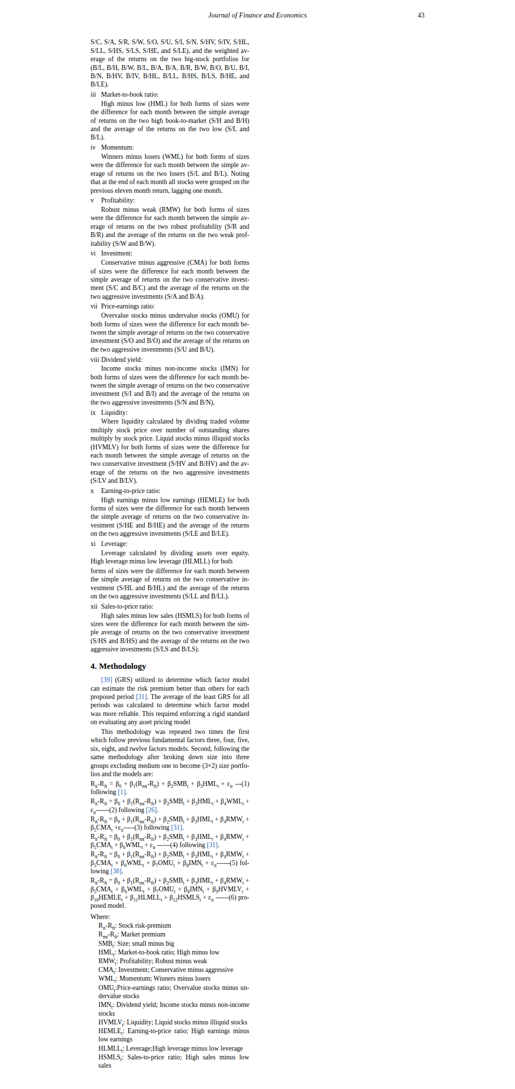Journal of Finance and Economics 43
S/C, S/A, S/R, S/W, S/O, S/U, S/I, S/N, S/HV, S/IV, S/HL, S/LL, S/HS, S/LS, S/HE, and S/LE), and the weighted average of the returns on the two big-stock portfolios for (B/L, B/H, B/W, B/L, B/A, B/A, B/R, B/W, B/O, B/U, B/I, B/N, B/HV, B/IV, B/HL, B/LL, B/HS, B/LS, B/HE, and B/LE).
iii Market-to-book ratio:
High minus low (HML) for both forms of sizes were the difference for each month between the simple average of returns on the two high book-to-market (S/H and B/H) and the average of the returns on the two low (S/L and B/L).
iv Momentum:
Winners minus losers (WML) for both forms of sizes were the difference for each month between the simple average of returns on the two losers (S/L and B/L). Noting that at the end of each month all stocks were grouped on the previous eleven month return, lagging one month.
v Profitability:
Robust minus weak (RMW) for both forms of sizes were the difference for each month between the simple average of returns on the two robust profitability (S/R and B/R) and the average of the returns on the two weak profitability (S/W and B/W).
vi Investment:
Conservative minus aggressive (CMA) for both forms of sizes were the difference for each month between the simple average of returns on the two conservative investment (S/C and B/C) and the average of the returns on the two aggressive investments (S/A and B/A).
vii Price-earnings ratio:
Overvalue stocks minus undervalue stocks (OMU) for both forms of sizes were the difference for each month between the simple average of returns on the two conservative investment (S/O and B/O) and the average of the returns on the two aggressive investments (S/U and B/U).
viii Dividend yield:
Income stocks minus non-income stocks (IMN) for both forms of sizes were the difference for each month between the simple average of returns on the two conservative investment (S/I and B/I) and the average of the returns on the two aggressive investments (S/N and B/N).
ix Liquidity:
Where liquidity calculated by dividing traded volume multiply stock price over number of outstanding shares multiply by stock price. Liquid stocks minus illiquid stocks (HVMLV) for both forms of sizes were the difference for each month between the simple average of returns on the two conservative investment (S/HV and B/HV) and the average of the returns on the two aggressive investments (S/LV and B/LV).
x Earning-to-price ratio:
High earnings minus low earnings (HEMLE) for both forms of sizes were the difference for each month between the simple average of returns on the two conservative investment (S/HE and B/HE) and the average of the returns on the two aggressive investments (S/LE and B/LE).
xi Leverage:
Leverage calculated by dividing assets over equity. High leverage minus low leverage (HLMLL) for both
forms of sizes were the difference for each month between the simple average of returns on the two conservative investment (S/HL and B/HL) and the average of the returns on the two aggressive investments (S/LL and B/LL).
xii Sales-to-price ratio:
High sales minus low sales (HSMLS) for both forms of sizes were the difference for each month between the simple average of returns on the two conservative investment (S/HS and B/HS) and the average of the returns on the two aggressive investments (S/LS and B/LS).
4. Methodology
[39] (GRS) utilized to determine which factor model can estimate the risk premium better than others for each proposed period [31]. The average of the least GRS for all periods was calculated to determine which factor model was more reliable. This required enforcing a rigid standard on evaluating any asset pricing model
This methodology was repeated two times the first which follow previous fundamental factors three, four, five, six, eight, and twelve factors models. Second, following the same methodology after broking down size into three groups excluding medium one to become (3×2) size portfolios and the models are:
Rit-Rft = β0 + β1(Rmt-Rft) + β2SMBt + β3HMLt + εit ---(1) following [1].
Rit-Rft = β0 + β1(Rmt-Rft) + β2SMBt + β3HMLt + β4WMLt + εit------(2) following [26].
Rit-Rft = β0 + β1(Rmt-Rft) + β2SMBt + β3HMLt + β4RMWt + β5CMAt +εit-----(3) following [31].
Rit-Rft = β0 + β1(Rmt-Rft) + β2SMBt + β3HMLt + β4RMWt + β5CMAt + β6WMLt + εit ------(4) following [31].
Rit-Rft = β0 + β1(Rmt-Rft) + β2SMBt + β3HMLt + β4RMWt + β5CMAt + β6WMLt + β7OMUt + β8IMNt + εit------(5) following [38].
Rit-Rft = β0 + β1(Rmt-Rft) + β2SMBt + β3HMLt + β4RMWt + β5CMAt + β6WMLt + β7OMUt + β8IMNt + β9HVMLVt + β10HEMLEt + β11HLMLLt + β12HSMLSt + εit ------(6) proposed model.
Where:
Rit-Rft: Stock risk-premium
Rmt-Rft: Market premium
SMBt: Size; small minus big
HMLt: Market-to-book ratio; High minus low
RMWt: Profitability; Robust minus weak
CMAt: Investment; Conservative minus aggressive
WMLt: Momentum; Winners minus losers
OMUt:Price-earnings ratio; Overvalue stocks minus undervalue stocks
IMNt: Dividend yield; Income stocks minus non-income stocks
HVMLVt: Liquidity; Liquid stocks minus illiquid stocks
HEMLEt: Earning-to-price ratio; High earnings minus low earnings
HLMLLt: Leverage;High leverage minus low leverage
HSMLSt: Sales-to-price ratio; High sales minus low sales